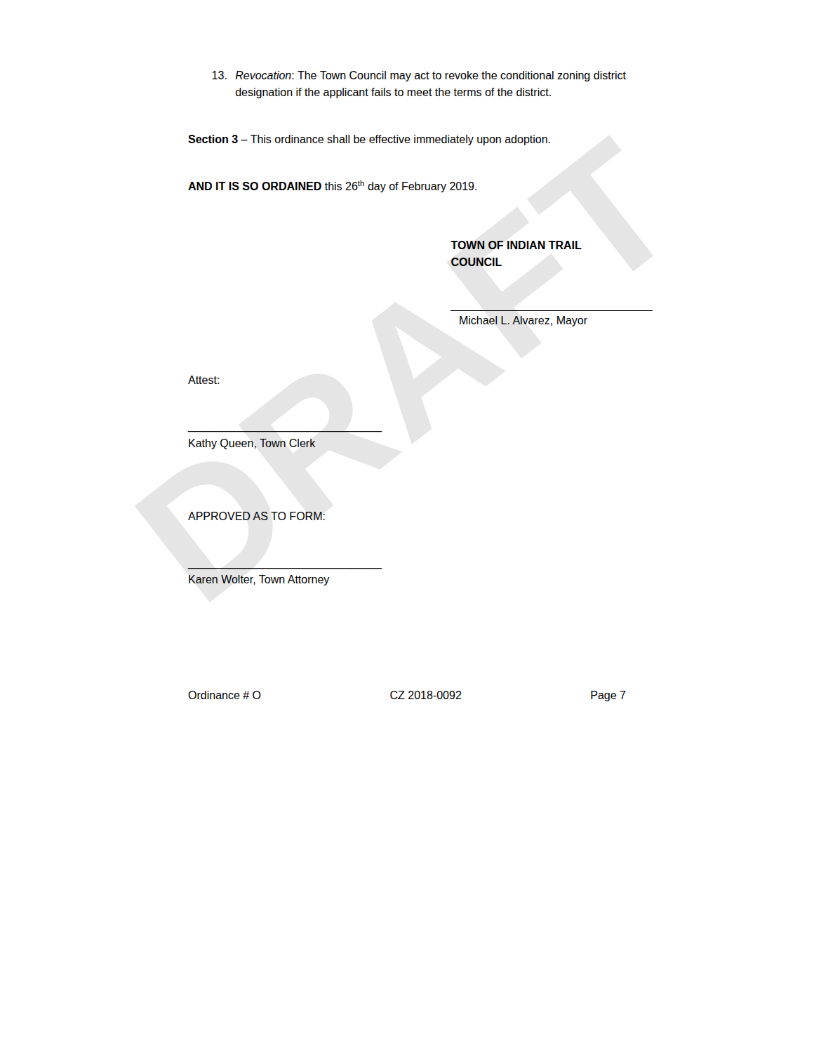DRAFT
13. Revocation: The Town Council may act to revoke the conditional zoning district designation if the applicant fails to meet the terms of the district.
Section 3 – This ordinance shall be effective immediately upon adoption.
AND IT IS SO ORDAINED this 26th day of February 2019.
TOWN OF INDIAN TRAIL COUNCIL
Michael L. Alvarez, Mayor
Attest:
_______________________________
Kathy Queen, Town Clerk
APPROVED AS TO FORM:
_______________________________
Karen Wolter, Town Attorney
Ordinance # O
CZ 2018-0092
Page 7